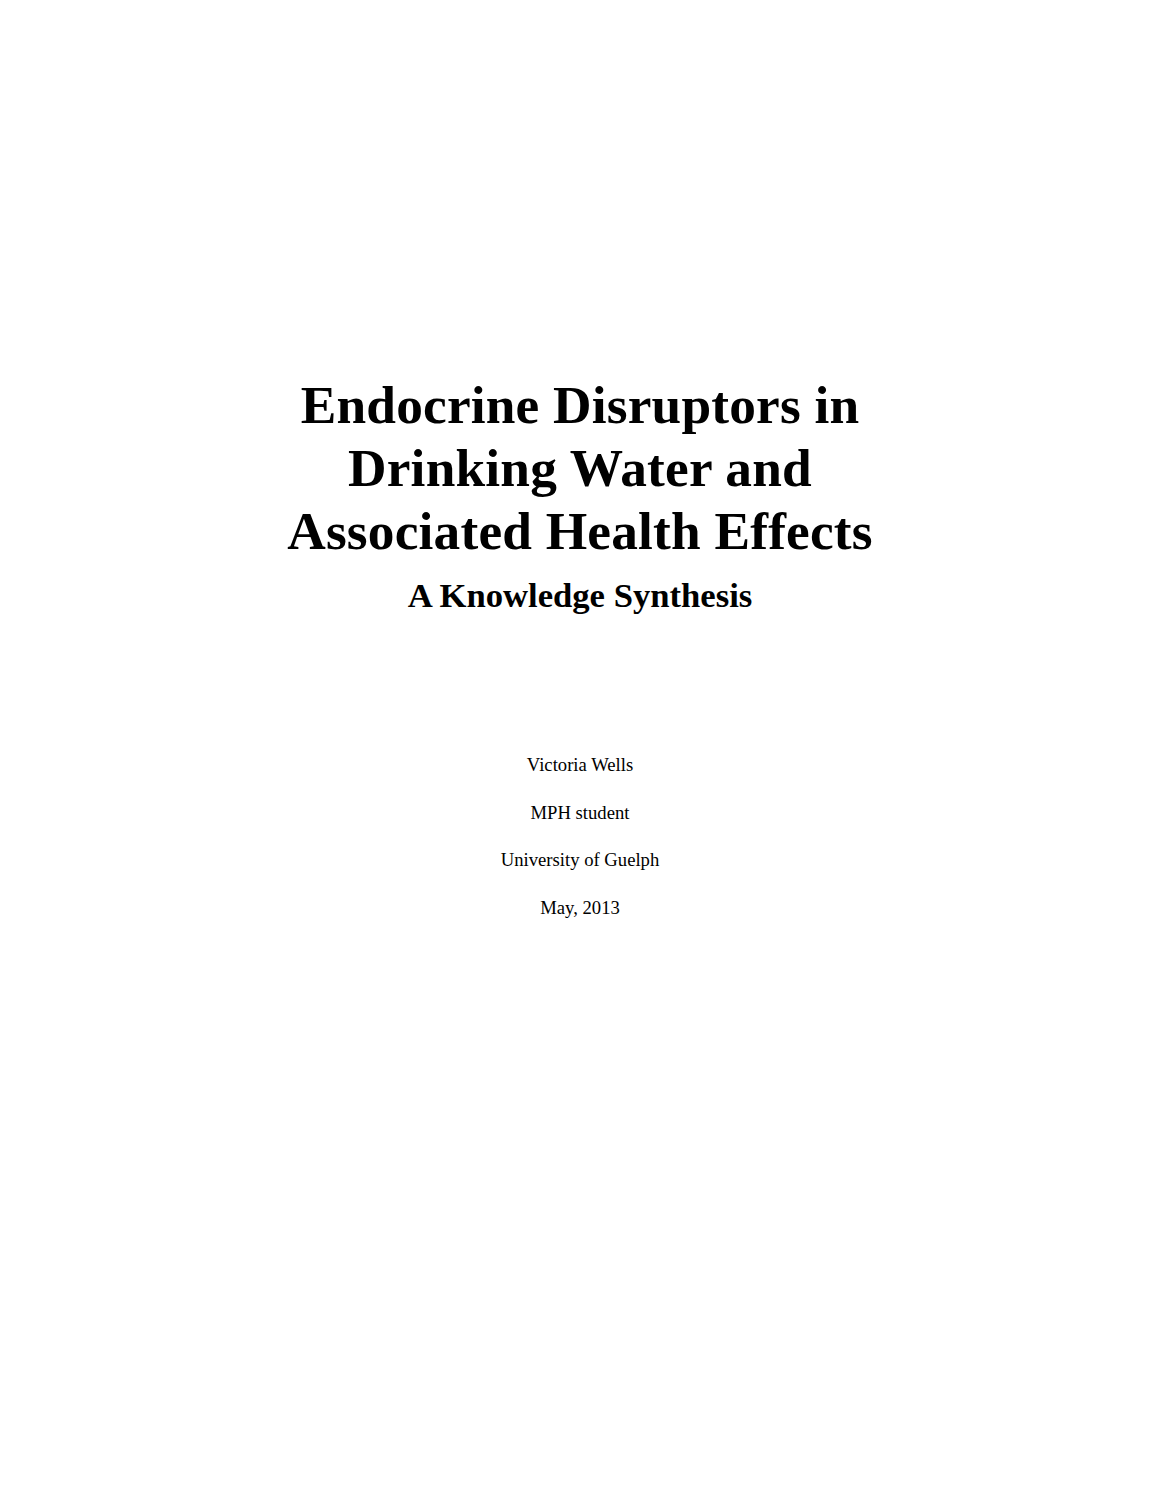Endocrine Disruptors in Drinking Water and Associated Health Effects
A Knowledge Synthesis
Victoria Wells
MPH student
University of Guelph
May, 2013